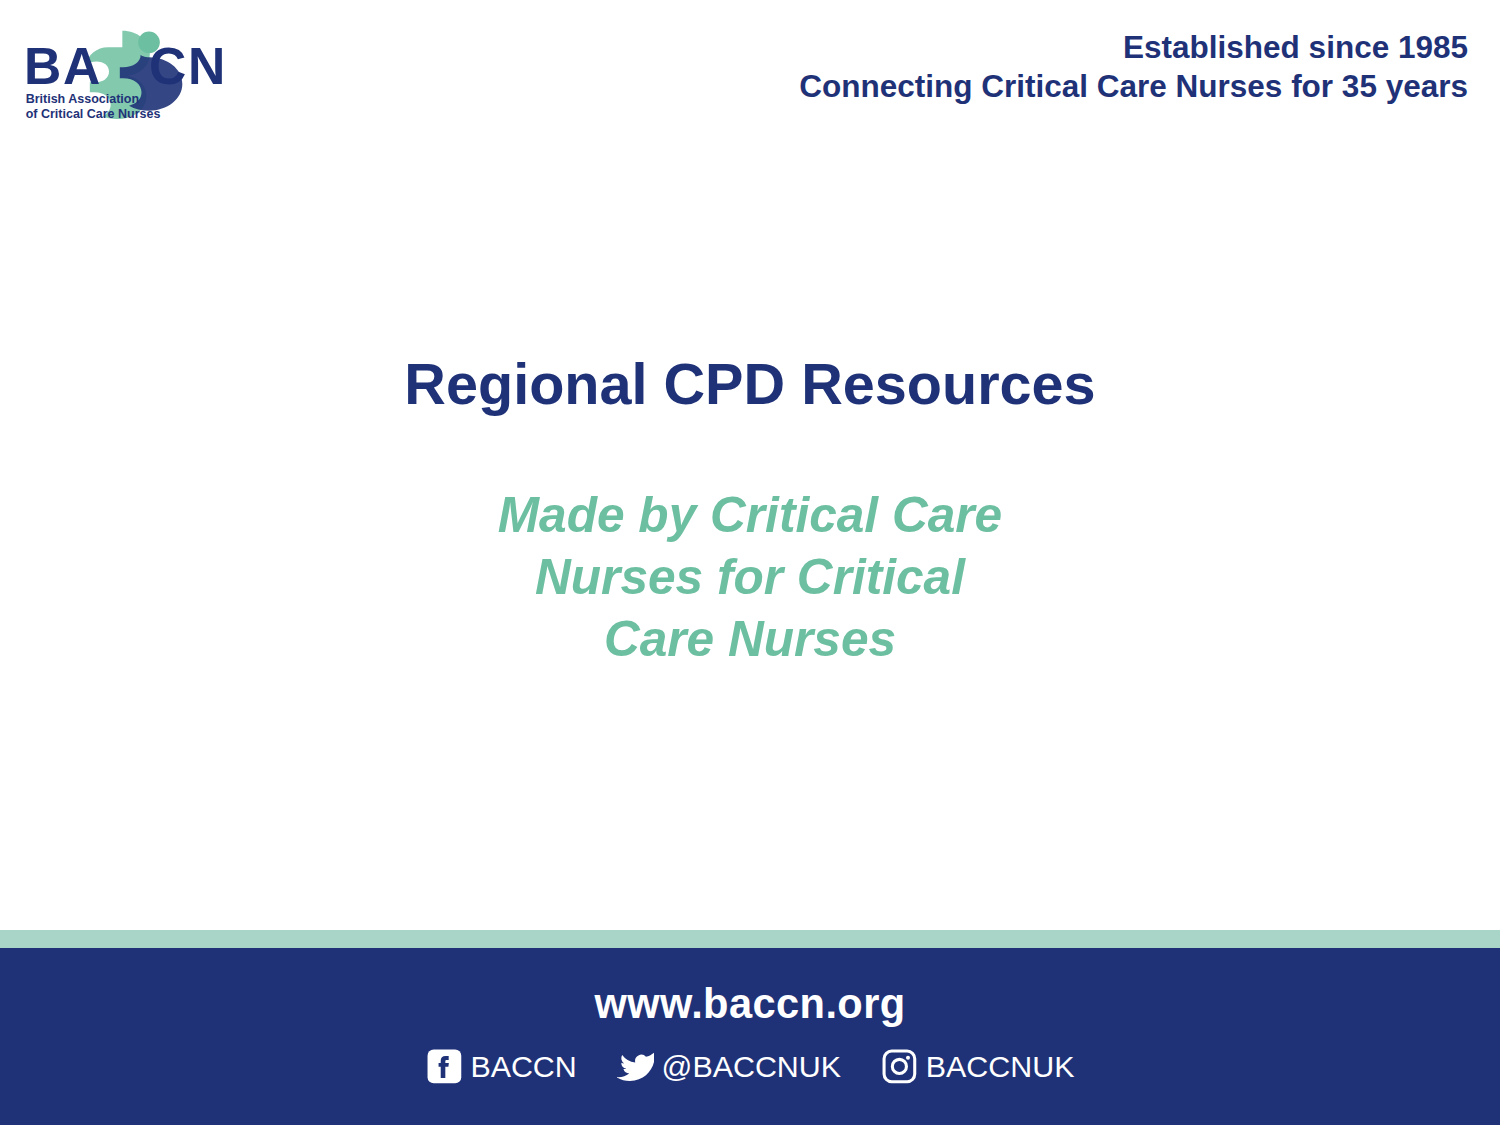BA CN British Association of Critical Care Nurses
Established since 1985 Connecting Critical Care Nurses for 35 years
Regional CPD Resources
Made by Critical Care Nurses for Critical Care Nurses
www.baccn.org
BACCN @BACCNUK BACCNUK